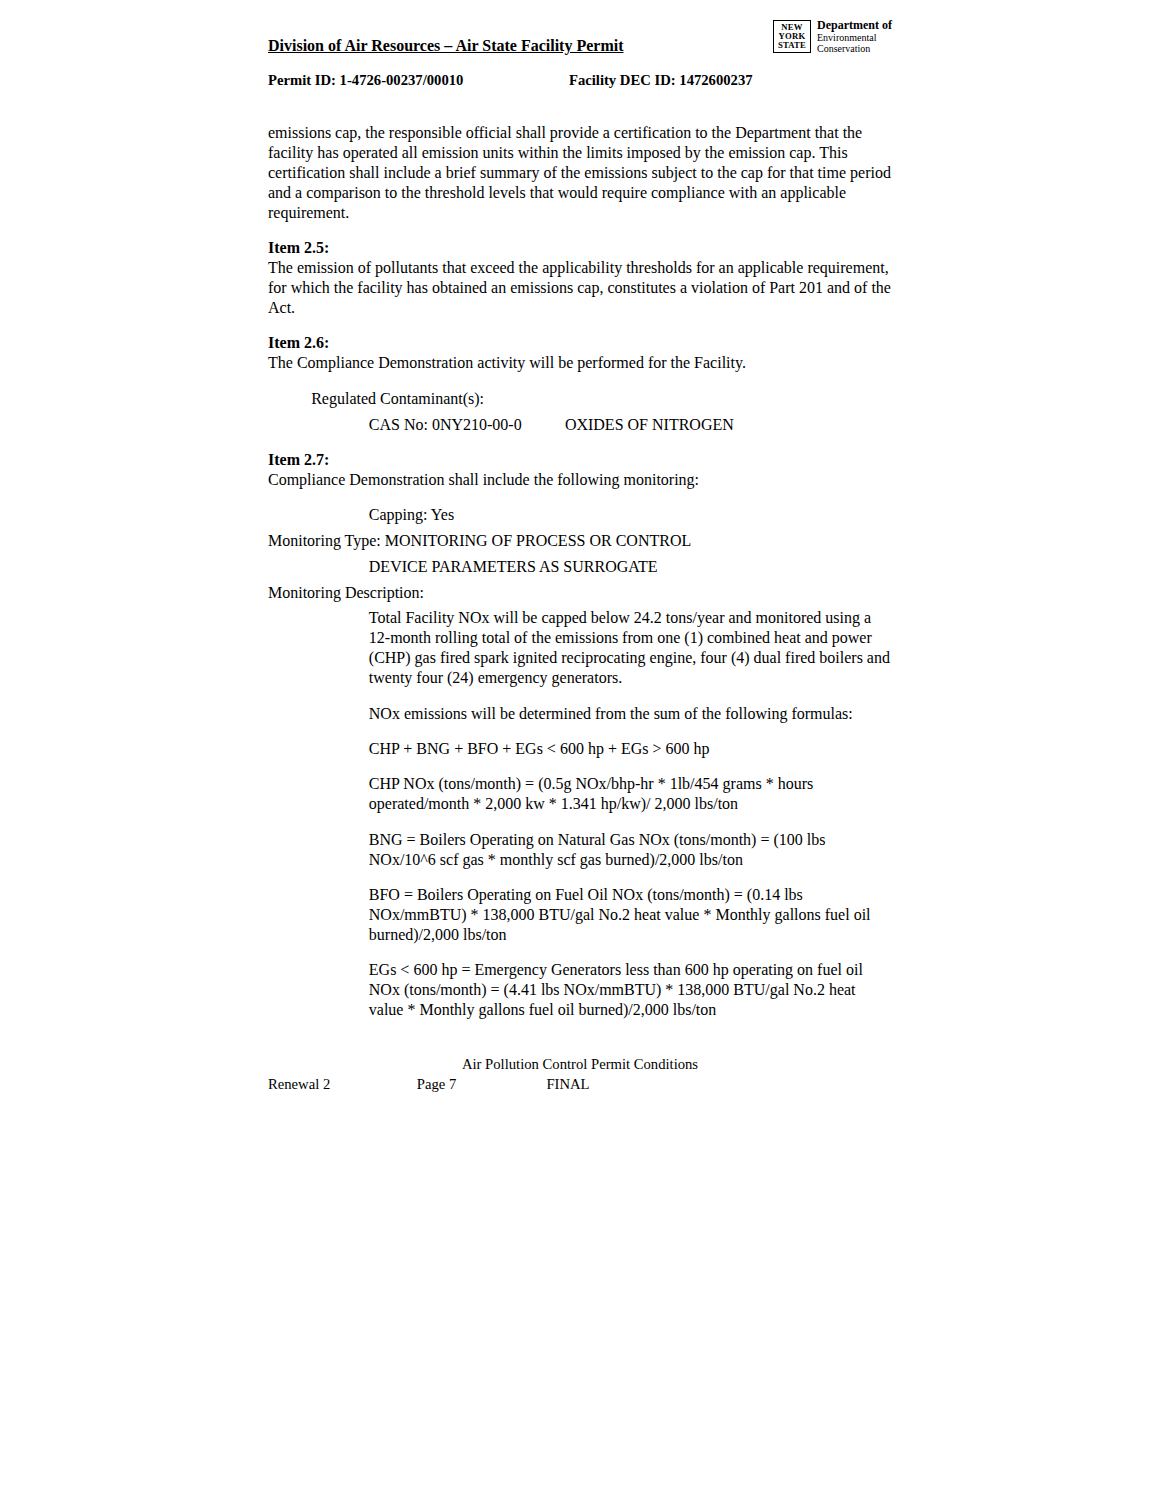Division of Air Resources – Air State Facility Permit
NEW
YORK
STATE
Department ofEnvironmental
Conservation
Permit ID: 1-4726-00237/00010 Facility DEC ID: 1472600237
emissions cap, the responsible official shall provide a certification to the Department that the facility has operated all emission units within the limits imposed by the emission cap. This certification shall include a brief summary of the emissions subject to the cap for that time period and a comparison to the threshold levels that would require compliance with an applicable requirement.
Item 2.5:
The emission of pollutants that exceed the applicability thresholds for an applicable requirement, for which the facility has obtained an emissions cap, constitutes a violation of Part 201 and of the Act.
Item 2.6:
The Compliance Demonstration activity will be performed for the Facility.
Regulated Contaminant(s):
CAS No: 0NY210-00-0 OXIDES OF NITROGEN
Item 2.7:
Compliance Demonstration shall include the following monitoring:
Capping: Yes
Monitoring Type: MONITORING OF PROCESS OR CONTROL
DEVICE PARAMETERS AS SURROGATE
Monitoring Description:
Total Facility NOx will be capped below 24.2 tons/year and monitored using a 12-month rolling total of the emissions from one (1) combined heat and power (CHP) gas fired spark ignited reciprocating engine, four (4) dual fired boilers and twenty four (24) emergency generators.
NOx emissions will be determined from the sum of the following formulas:
CHP + BNG + BFO + EGs < 600 hp + EGs > 600 hp
CHP NOx (tons/month) = (0.5g NOx/bhp-hr * 1lb/454 grams * hours operated/month * 2,000 kw * 1.341 hp/kw)/ 2,000 lbs/ton
BNG = Boilers Operating on Natural Gas NOx (tons/month) = (100 lbs NOx/10^6 scf gas * monthly scf gas burned)/2,000 lbs/ton
BFO = Boilers Operating on Fuel Oil NOx (tons/month) = (0.14 lbs NOx/mmBTU) * 138,000 BTU/gal No.2 heat value * Monthly gallons fuel oil burned)/2,000 lbs/ton
EGs < 600 hp = Emergency Generators less than 600 hp operating on fuel oil NOx (tons/month) = (4.41 lbs NOx/mmBTU) * 138,000 BTU/gal No.2 heat value * Monthly gallons fuel oil burned)/2,000 lbs/ton
Air Pollution Control Permit Conditions
Renewal 2
Page 7
FINAL